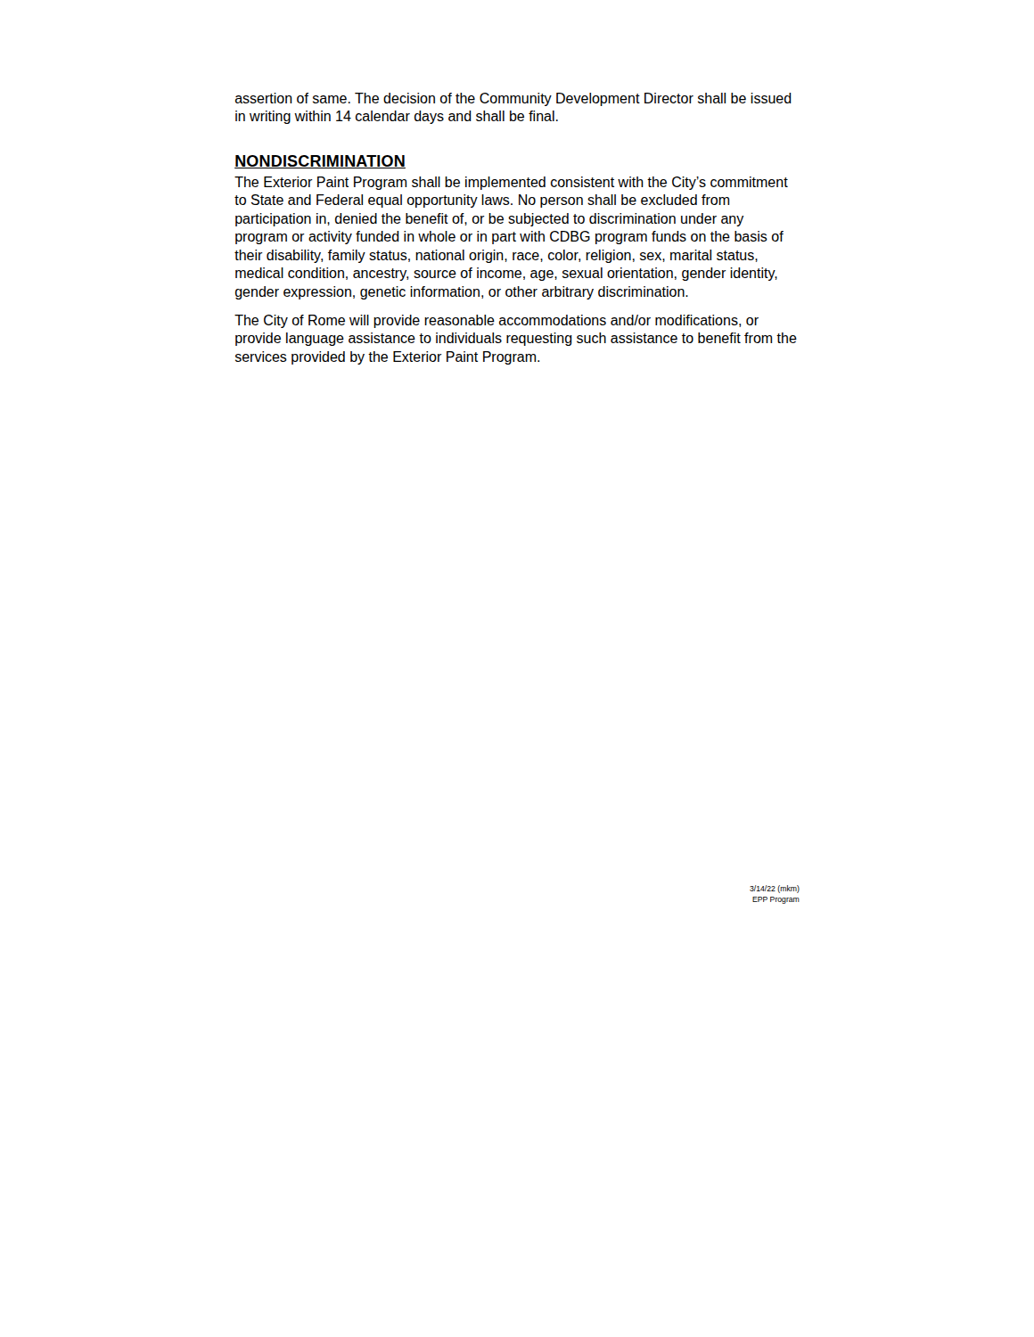assertion of same. The decision of the Community Development Director shall be issued in writing within 14 calendar days and shall be final.
NONDISCRIMINATION
The Exterior Paint Program shall be implemented consistent with the City’s commitment to State and Federal equal opportunity laws. No person shall be excluded from participation in, denied the benefit of, or be subjected to discrimination under any program or activity funded in whole or in part with CDBG program funds on the basis of their disability, family status, national origin, race, color, religion, sex, marital status, medical condition, ancestry, source of income, age, sexual orientation, gender identity, gender expression, genetic information, or other arbitrary discrimination.
The City of Rome will provide reasonable accommodations and/or modifications, or provide language assistance to individuals requesting such assistance to benefit from the services provided by the Exterior Paint Program.
3/14/22 (mkm)
EPP Program